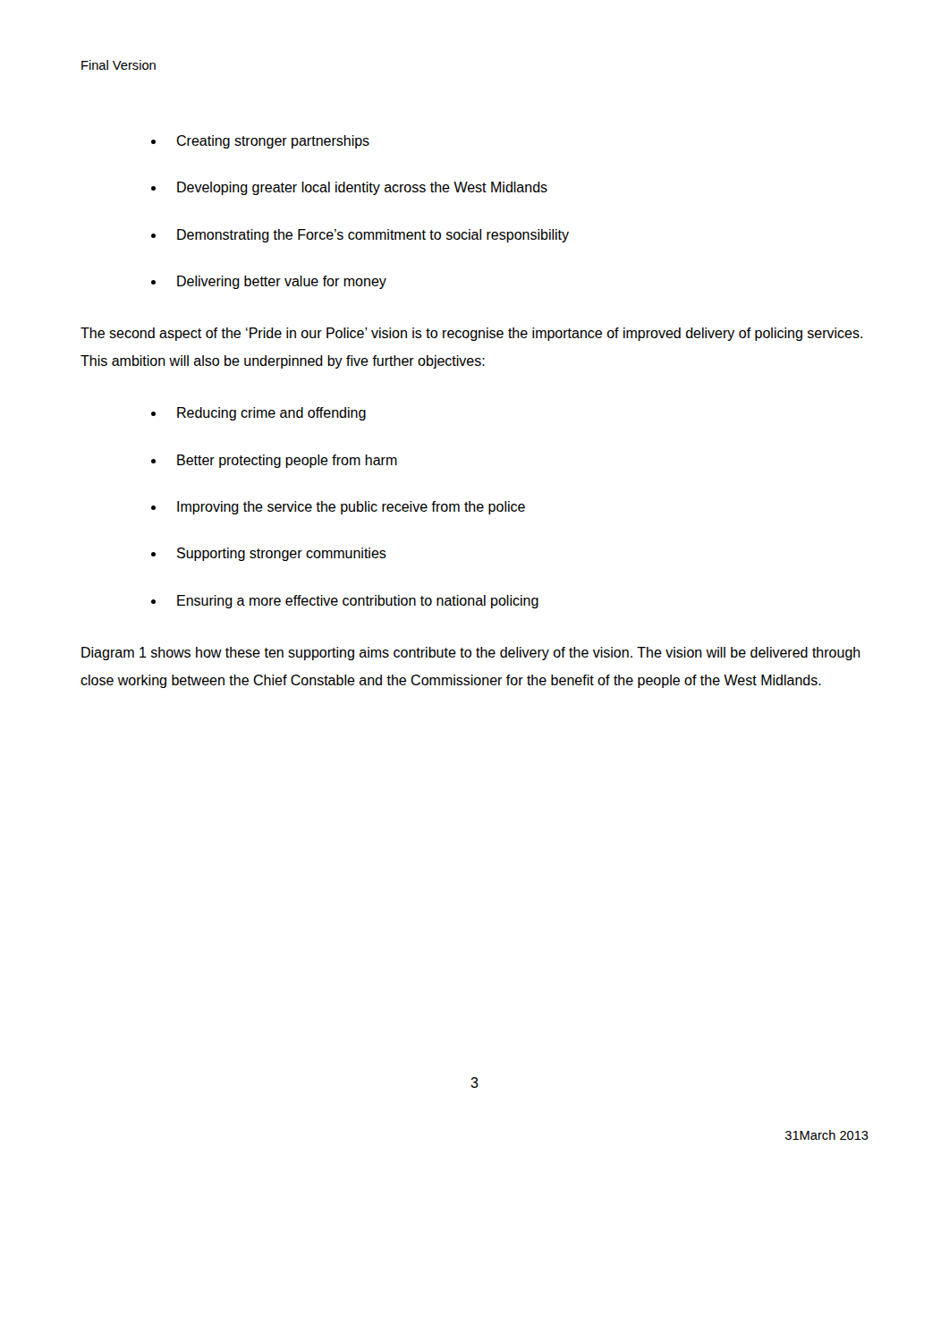Final Version
Creating stronger partnerships
Developing greater local identity across the West Midlands
Demonstrating the Force’s commitment to social responsibility
Delivering better value for money
The second aspect of the ‘Pride in our Police’ vision is to recognise the importance of improved delivery of policing services. This ambition will also be underpinned by five further objectives:
Reducing crime and offending
Better protecting people from harm
Improving the service the public receive from the police
Supporting stronger communities
Ensuring a more effective contribution to national policing
Diagram 1 shows how these ten supporting aims contribute to the delivery of the vision. The vision will be delivered through close working between the Chief Constable and the Commissioner for the benefit of the people of the West Midlands.
3
31March 2013